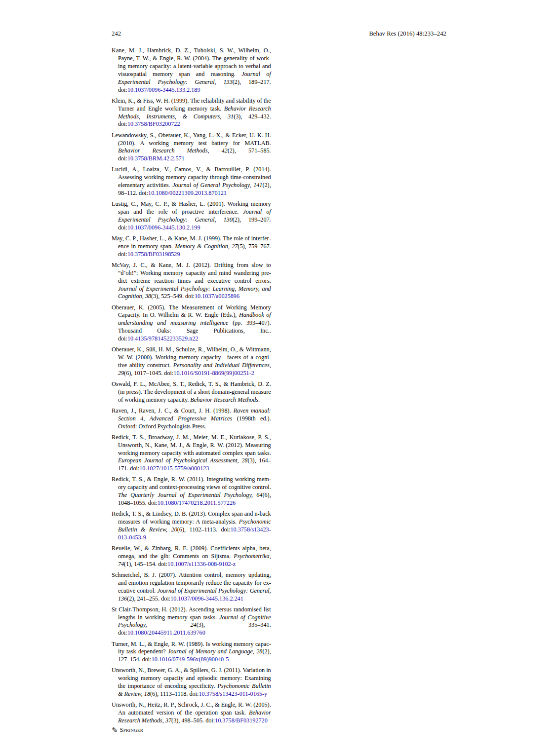242 Behav Res (2016) 48:233–242
Kane, M. J., Hambrick, D. Z., Tuholski, S. W., Wilhelm, O., Payne, T. W., & Engle, R. W. (2004). The generality of working memory capacity: a latent-variable approach to verbal and visuospatial memory span and reasoning. Journal of Experimental Psychology: General, 133(2), 189–217. doi:10.1037/0096-3445.133.2.189
Klein, K., & Fiss, W. H. (1999). The reliability and stability of the Turner and Engle working memory task. Behavior Research Methods, Instruments, & Computers, 31(3), 429–432. doi:10.3758/BF03200722
Lewandowsky, S., Oberauer, K., Yang, L.-X., & Ecker, U. K. H. (2010). A working memory test battery for MATLAB. Behavior Research Methods, 42(2), 571–585. doi:10.3758/BRM.42.2.571
Lucidi, A., Loaiza, V., Camos, V., & Barrouillet, P. (2014). Assessing working memory capacity through time-constrained elementary activities. Journal of General Psychology, 141(2), 98–112. doi:10.1080/00221309.2013.870121
Lustig, C., May, C. P., & Hasher, L. (2001). Working memory span and the role of proactive interference. Journal of Experimental Psychology: General, 130(2), 199–207. doi:10.1037/0096-3445.130.2.199
May, C. P., Hasher, L., & Kane, M. J. (1999). The role of interference in memory span. Memory & Cognition, 27(5), 759–767. doi:10.3758/BF03198529
McVay, J. C., & Kane, M. J. (2012). Drifting from slow to “d’oh!”: Working memory capacity and mind wandering predict extreme reaction times and executive control errors. Journal of Experimental Psychology: Learning, Memory, and Cognition, 38(3), 525–549. doi:10.1037/a0025896
Oberauer, K. (2005). The Measurement of Working Memory Capacity. In O. Wilhelm & R. W. Engle (Eds.), Handbook of understanding and measuring intelligence (pp. 393–407). Thousand Oaks: Sage Publications, Inc.. doi:10.4135/9781452233529.n22
Oberauer, K., Süß, H. M., Schulze, R., Wilhelm, O., & Wittmann, W. W. (2000). Working memory capacity—facets of a cognitive ability construct. Personality and Individual Differences, 29(6), 1017–1045. doi:10.1016/S0191-8869(99)00251-2
Oswald, F. L., McAbee, S. T., Redick, T. S., & Hambrick, D. Z. (in press). The development of a short domain-general measure of working memory capacity. Behavior Research Methods.
Raven, J., Raven, J. C., & Court, J. H. (1998). Raven manual: Section 4, Advanced Progressive Matrices (1998th ed.). Oxford: Oxford Psychologists Press.
Redick, T. S., Broadway, J. M., Meier, M. E., Kuriakose, P. S., Unsworth, N., Kane, M. J., & Engle, R. W. (2012). Measuring working memory capacity with automated complex span tasks. European Journal of Psychological Assessment, 28(3), 164–171. doi:10.1027/1015-5759/a000123
Redick, T. S., & Engle, R. W. (2011). Integrating working memory capacity and context-processing views of cognitive control. The Quarterly Journal of Experimental Psychology, 64(6), 1048–1055. doi:10.1080/17470218.2011.577226
Redick, T. S., & Lindsey, D. B. (2013). Complex span and n-back measures of working memory: A meta-analysis. Psychonomic Bulletin & Review, 20(6), 1102–1113. doi:10.3758/s13423-013-0453-9
Revelle, W., & Zinbarg, R. E. (2009). Coefficients alpha, beta, omega, and the glb: Comments on Sijtsma. Psychometrika, 74(1), 145–154. doi:10.1007/s11336-008-9102-z
Schmeichel, B. J. (2007). Attention control, memory updating, and emotion regulation temporarily reduce the capacity for executive control. Journal of Experimental Psychology: General, 136(2), 241–255. doi:10.1037/0096-3445.136.2.241
St Clair-Thompson, H. (2012). Ascending versus randomised list lengths in working memory span tasks. Journal of Cognitive Psychology, 24(3), 335–341. doi:10.1080/20445911.2011.639760
Turner, M. L., & Engle, R. W. (1989). Is working memory capacity task dependent? Journal of Memory and Language, 28(2), 127–154. doi:10.1016/0749-596x(89)90040-5
Unsworth, N., Brewer, G. A., & Spillers, G. J. (2011). Variation in working memory capacity and episodic memory: Examining the importance of encoding specificity. Psychonomic Bulletin & Review, 18(6), 1113–1118. doi:10.3758/s13423-011-0165-y
Unsworth, N., Heitz, R. P., Schrock, J. C., & Engle, R. W. (2005). An automated version of the operation span task. Behavior Research Methods, 37(3), 498–505. doi:10.3758/BF03192720
✎ Springer